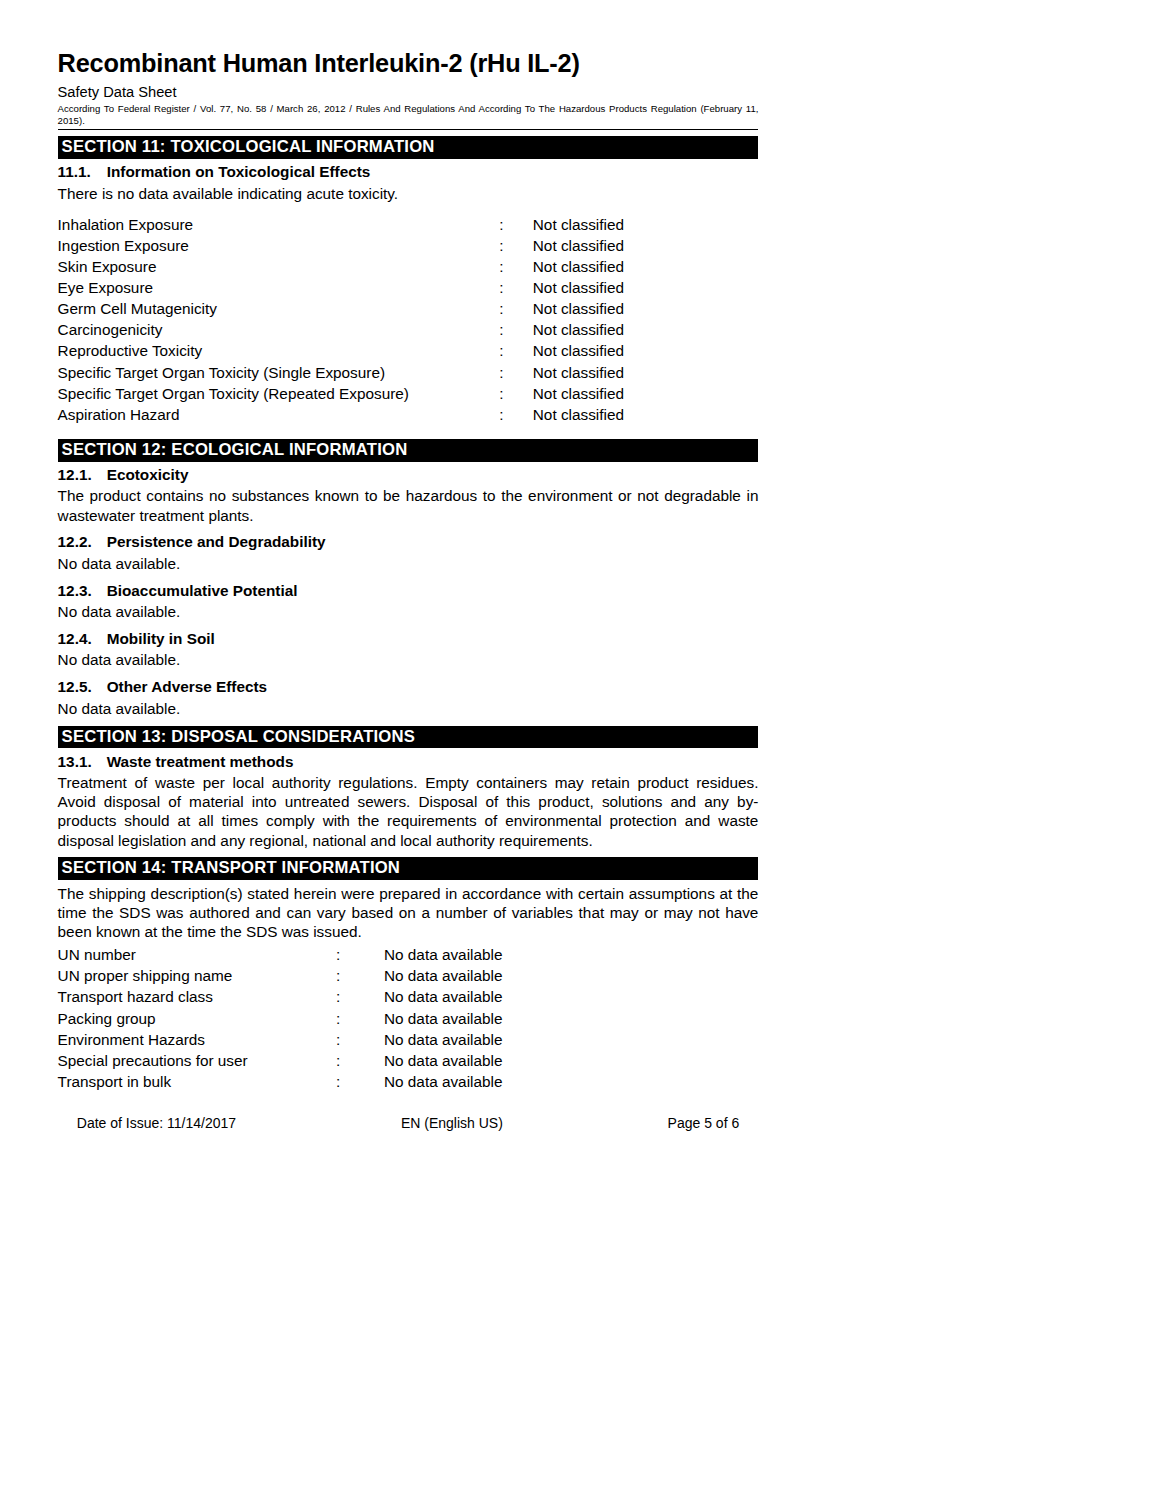Recombinant Human Interleukin-2 (rHu IL-2)
Safety Data Sheet
According To Federal Register / Vol. 77, No. 58 / March 26, 2012 / Rules And Regulations And According To The Hazardous Products Regulation (February 11, 2015).
SECTION 11: TOXICOLOGICAL INFORMATION
11.1. Information on Toxicological Effects
There is no data available indicating acute toxicity.
| Inhalation Exposure | : | Not classified |
| Ingestion Exposure | : | Not classified |
| Skin Exposure | : | Not classified |
| Eye Exposure | : | Not classified |
| Germ Cell Mutagenicity | : | Not classified |
| Carcinogenicity | : | Not classified |
| Reproductive Toxicity | : | Not classified |
| Specific Target Organ Toxicity (Single Exposure) | : | Not classified |
| Specific Target Organ Toxicity (Repeated Exposure) | : | Not classified |
| Aspiration Hazard | : | Not classified |
SECTION 12: ECOLOGICAL INFORMATION
12.1. Ecotoxicity
The product contains no substances known to be hazardous to the environment or not degradable in wastewater treatment plants.
12.2. Persistence and Degradability
No data available.
12.3. Bioaccumulative Potential
No data available.
12.4. Mobility in Soil
No data available.
12.5. Other Adverse Effects
No data available.
SECTION 13: DISPOSAL CONSIDERATIONS
13.1. Waste treatment methods
Treatment of waste per local authority regulations. Empty containers may retain product residues. Avoid disposal of material into untreated sewers. Disposal of this product, solutions and any by-products should at all times comply with the requirements of environmental protection and waste disposal legislation and any regional, national and local authority requirements.
SECTION 14: TRANSPORT INFORMATION
The shipping description(s) stated herein were prepared in accordance with certain assumptions at the time the SDS was authored and can vary based on a number of variables that may or may not have been known at the time the SDS was issued.
| UN number | : | No data available |
| UN proper shipping name | : | No data available |
| Transport hazard class | : | No data available |
| Packing group | : | No data available |
| Environment Hazards | : | No data available |
| Special precautions for user | : | No data available |
| Transport in bulk | : | No data available |
Date of Issue: 11/14/2017 EN (English US) Page 5 of 6